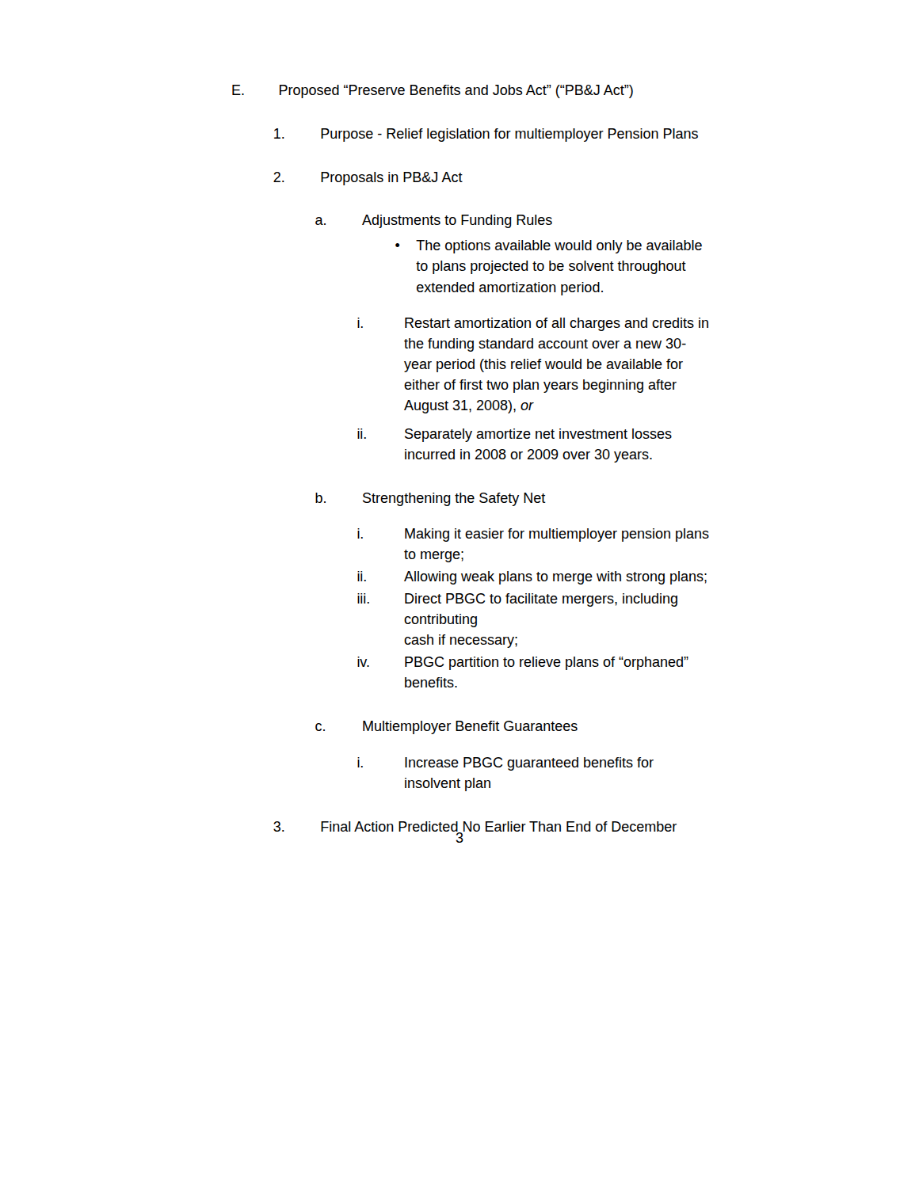E.
Proposed “Preserve Benefits and Jobs Act” (“PB&J Act”)
1.
Purpose - Relief legislation for multiemployer Pension Plans
2.
Proposals in PB&J Act
a.
Adjustments to Funding Rules
•
The options available would only be available to plans projected to be solvent throughout extended amortization period.
i.
Restart amortization of all charges and credits in the funding standard account over a new 30-year period (this relief would be available for either of first two plan years beginning after August 31, 2008), or
ii.
Separately amortize net investment losses incurred in 2008 or 2009 over 30 years.
b.
Strengthening the Safety Net
i.
Making it easier for multiemployer pension plans to merge;
ii.
Allowing weak plans to merge with strong plans;
iii.
Direct PBGC to facilitate mergers, including contributing
cash if necessary;
iv.
PBGC partition to relieve plans of “orphaned” benefits.
c.
Multiemployer Benefit Guarantees
i.
Increase PBGC guaranteed benefits for insolvent plan
3.
Final Action Predicted No Earlier Than End of December
3